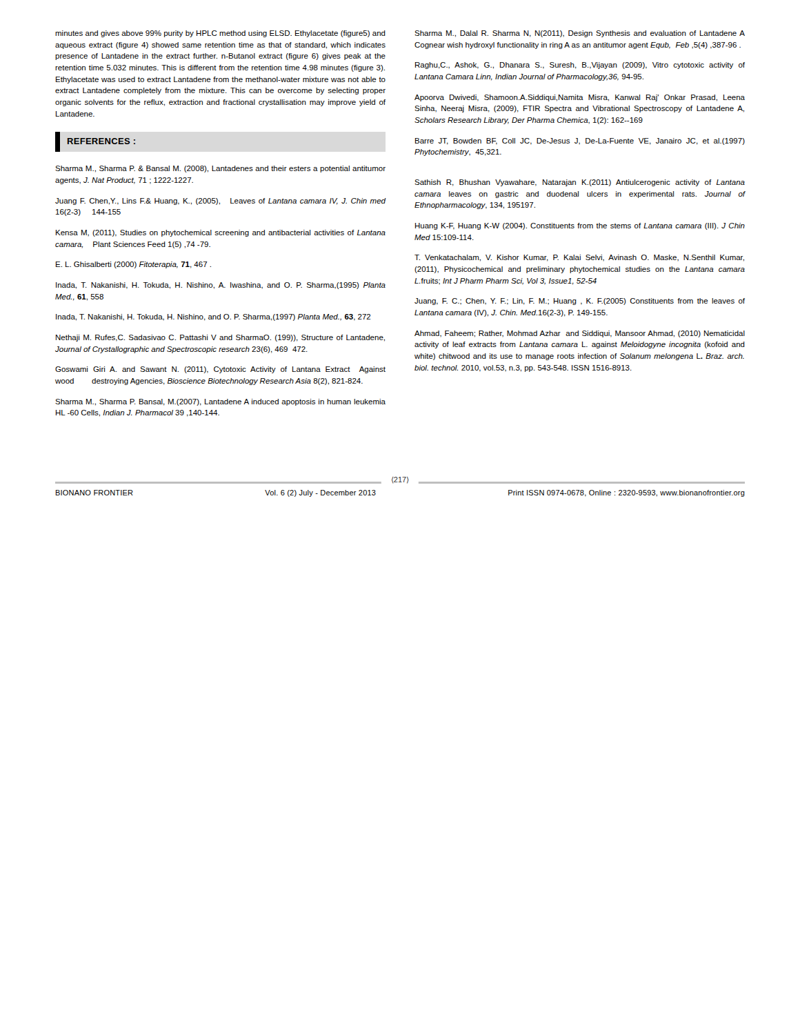minutes and gives above 99% purity by HPLC method using ELSD. Ethylacetate (figure5) and aqueous extract (figure 4) showed same retention time as that of standard, which indicates presence of Lantadene in the extract further. n-Butanol extract (figure 6) gives peak at the retention time 5.032 minutes. This is different from the retention time 4.98 minutes (figure 3). Ethylacetate was used to extract Lantadene from the methanol-water mixture was not able to extract Lantadene completely from the mixture. This can be overcome by selecting proper organic solvents for the reflux, extraction and fractional crystallisation may improve yield of Lantadene.
REFERENCES :
Sharma M., Sharma P. & Bansal M. (2008), Lantadenes and their esters a potential antitumor agents, J. Nat Product, 71 ; 1222-1227.
Juang F. Chen,Y., Lins F.& Huang, K., (2005), Leaves of Lantana camara IV, J. Chin med 16(2-3) 144-155
Kensa M, (2011), Studies on phytochemical screening and antibacterial activities of Lantana camara, Plant Sciences Feed 1(5) ,74 -79.
E. L. Ghisalberti (2000) Fitoterapia, 71, 467 .
Inada, T. Nakanishi, H. Tokuda, H. Nishino, A. Iwashina, and O. P. Sharma,(1995) Planta Med., 61, 558
Inada, T. Nakanishi, H. Tokuda, H. Nishino, and O. P. Sharma,(1997) Planta Med., 63, 272
Nethaji M. Rufes,C. Sadasivao C. Pattashi V and SharmaO. (199)), Structure of Lantadene, Journal of Crystallographic and Spectroscopic research 23(6), 469 472.
Goswami Giri A. and Sawant N. (2011), Cytotoxic Activity of Lantana Extract Against wood destroying Agencies, Bioscience Biotechnology Research Asia 8(2), 821-824.
Sharma M., Sharma P. Bansal, M.(2007), Lantadene A induced apoptosis in human leukemia HL -60 Cells, Indian J. Pharmacol 39 ,140-144.
Sharma M., Dalal R. Sharma N, N(2011), Design Synthesis and evaluation of Lantadene A Cognear wish hydroxyl functionality in ring A as an antitumor agent Equb, Feb ,5(4) ,387-96 .
Raghu,C., Ashok, G., Dhanara S., Suresh, B.,Vijayan (2009), Vitro cytotoxic activity of Lantana Camara Linn, Indian Journal of Pharmacology,36, 94-95.
Apoorva Dwivedi, Shamoon.A.Siddiqui,Namita Misra, Kanwal Raj' Onkar Prasad, Leena Sinha, Neeraj Misra, (2009), FTIR Spectra and Vibrational Spectroscopy of Lantadene A, Scholars Research Library, Der Pharma Chemica, 1(2): 162--169
Barre JT, Bowden BF, Coll JC, De-Jesus J, De-La-Fuente VE, Janairo JC, et al.(1997) Phytochemistry, 45,321.
Sathish R, Bhushan Vyawahare, Natarajan K.(2011) Antiulcerogenic activity of Lantana camara leaves on gastric and duodenal ulcers in experimental rats. Journal of Ethnopharmacology, 134, 195197.
Huang K-F, Huang K-W (2004). Constituents from the stems of Lantana camara (III). J Chin Med 15:109-114.
T. Venkatachalam, V. Kishor Kumar, P. Kalai Selvi, Avinash O. Maske, N.Senthil Kumar, (2011), Physicochemical and preliminary phytochemical studies on the Lantana camara L. fruits; Int J Pharm Pharm Sci, Vol 3, Issue1, 52-54
Juang, F. C.; Chen, Y. F.; Lin, F. M.; Huang , K. F.(2005) Constituents from the leaves of Lantana camara (IV), J. Chin. Med.16(2-3), P. 149-155.
Ahmad, Faheem; Rather, Mohmad Azhar and Siddiqui, Mansoor Ahmad, (2010) Nematicidal activity of leaf extracts from Lantana camara L. against Meloidogyne incognita (kofoid and white) chitwood and its use to manage roots infection of Solanum melongena L. Braz. arch. biol. technol. 2010, vol.53, n.3, pp. 543-548. ISSN 1516-8913.
⟨217⟩
BIONANO FRONTIER Vol. 6 (2) July - December 2013 Print ISSN 0974-0678, Online : 2320-9593, www.bionanofrontier.org